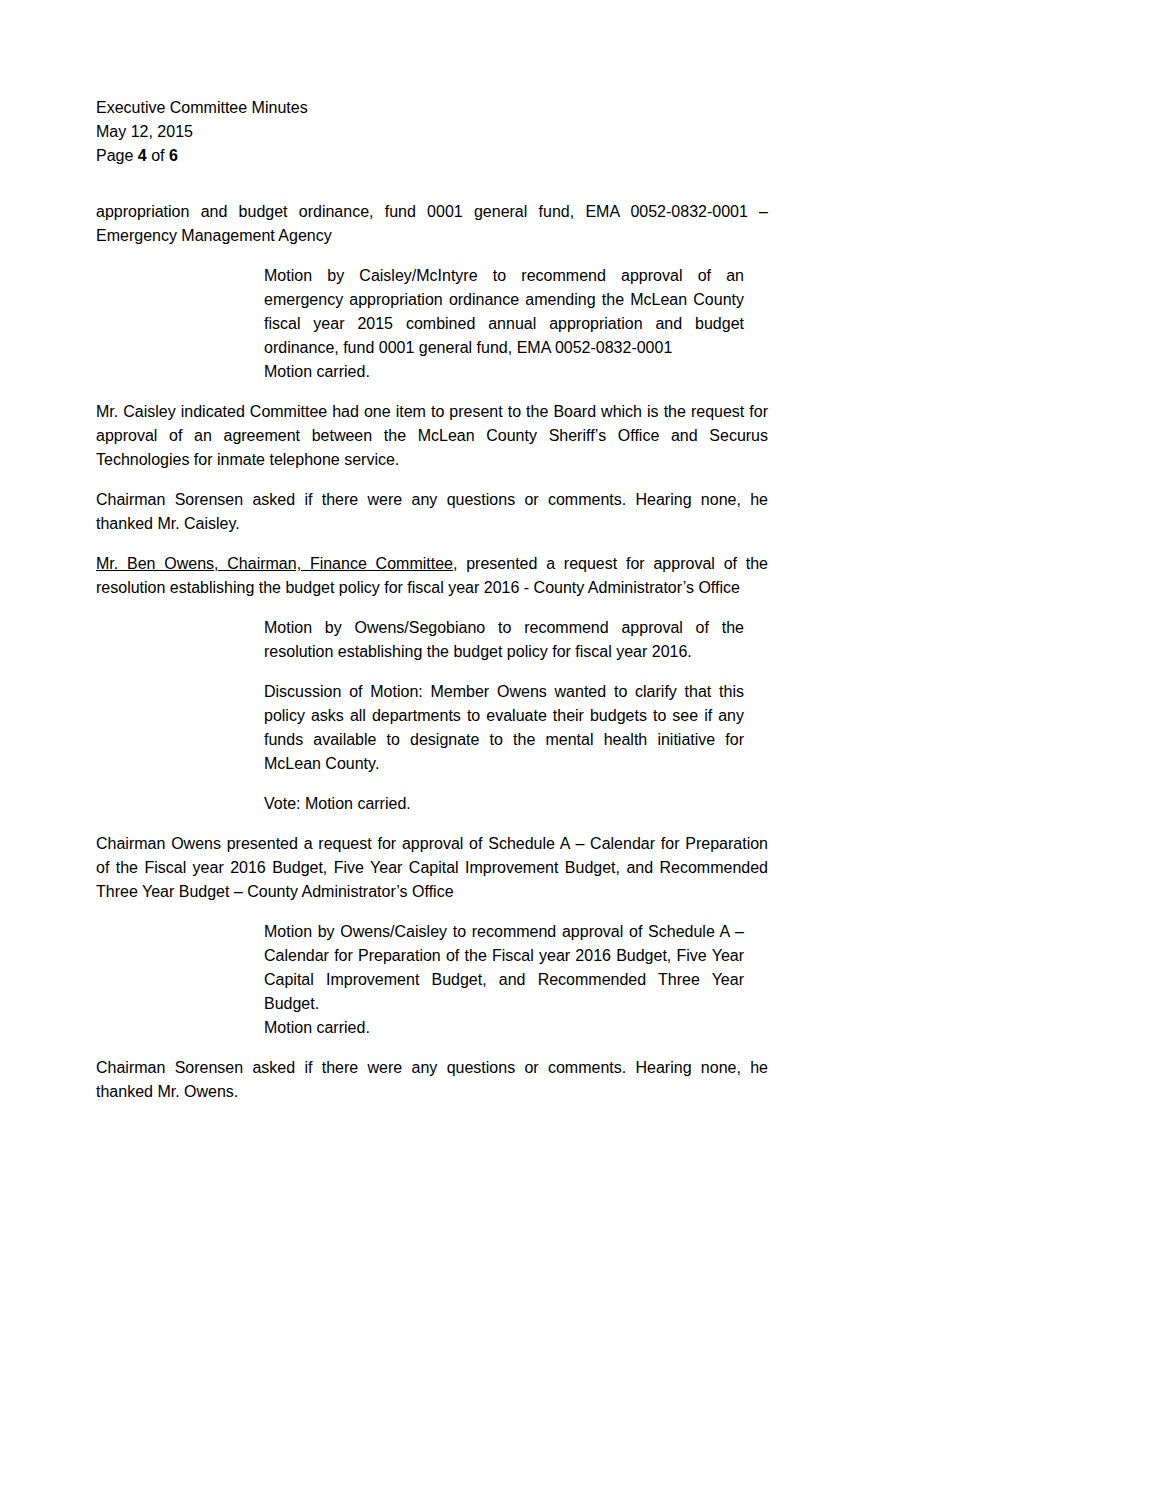Executive Committee Minutes
May 12, 2015
Page 4 of 6
appropriation and budget ordinance, fund 0001 general fund, EMA 0052-0832-0001 – Emergency Management Agency
Motion by Caisley/McIntyre to recommend approval of an emergency appropriation ordinance amending the McLean County fiscal year 2015 combined annual appropriation and budget ordinance, fund 0001 general fund, EMA 0052-0832-0001
Motion carried.
Mr. Caisley indicated Committee had one item to present to the Board which is the request for approval of an agreement between the McLean County Sheriff’s Office and Securus Technologies for inmate telephone service.
Chairman Sorensen asked if there were any questions or comments. Hearing none, he thanked Mr. Caisley.
Mr. Ben Owens, Chairman, Finance Committee, presented a request for approval of the resolution establishing the budget policy for fiscal year 2016 - County Administrator’s Office
Motion by Owens/Segobiano to recommend approval of the resolution establishing the budget policy for fiscal year 2016.
Discussion of Motion: Member Owens wanted to clarify that this policy asks all departments to evaluate their budgets to see if any funds available to designate to the mental health initiative for McLean County.
Vote: Motion carried.
Chairman Owens presented a request for approval of Schedule A – Calendar for Preparation of the Fiscal year 2016 Budget, Five Year Capital Improvement Budget, and Recommended Three Year Budget – County Administrator’s Office
Motion by Owens/Caisley to recommend approval of Schedule A – Calendar for Preparation of the Fiscal year 2016 Budget, Five Year Capital Improvement Budget, and Recommended Three Year Budget.
Motion carried.
Chairman Sorensen asked if there were any questions or comments. Hearing none, he thanked Mr. Owens.